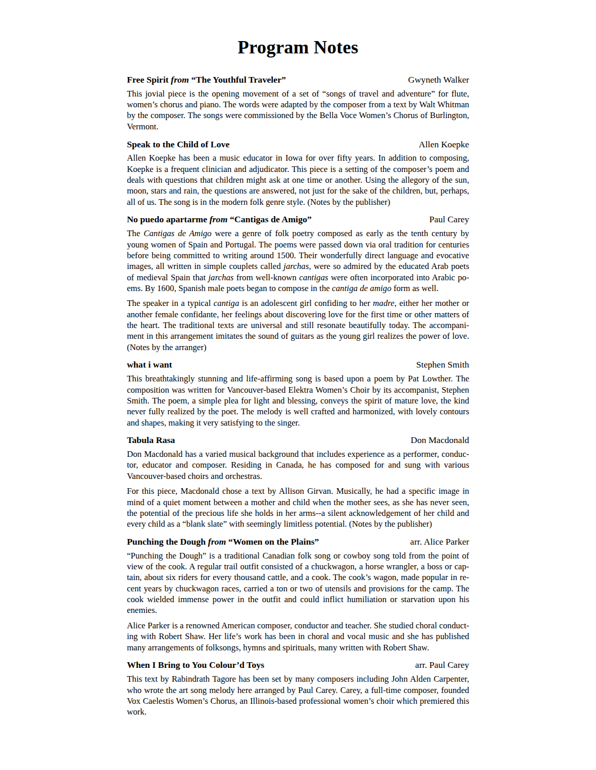Program Notes
Free Spirit from “The Youthful Traveler” Gwyneth Walker
This jovial piece is the opening movement of a set of “songs of travel and adventure” for flute, women’s chorus and piano. The words were adapted by the composer from a text by Walt Whitman by the composer. The songs were commissioned by the Bella Voce Women’s Chorus of Burlington, Vermont.
Speak to the Child of Love Allen Koepke
Allen Koepke has been a music educator in Iowa for over fifty years. In addition to composing, Koepke is a frequent clinician and adjudicator. This piece is a setting of the composer’s poem and deals with questions that children might ask at one time or another. Using the allegory of the sun, moon, stars and rain, the questions are answered, not just for the sake of the children, but, perhaps, all of us. The song is in the modern folk genre style. (Notes by the publisher)
No puedo apartarme from “Cantigas de Amigo” Paul Carey
The Cantigas de Amigo were a genre of folk poetry composed as early as the tenth century by young women of Spain and Portugal. The poems were passed down via oral tradition for centuries before being committed to writing around 1500. Their wonderfully direct language and evocative images, all written in simple couplets called jarchas, were so admired by the educated Arab poets of medieval Spain that jarchas from well-known cantigas were often incorporated into Arabic poems. By 1600, Spanish male poets began to compose in the cantiga de amigo form as well.
The speaker in a typical cantiga is an adolescent girl confiding to her madre, either her mother or another female confidante, her feelings about discovering love for the first time or other matters of the heart. The traditional texts are universal and still resonate beautifully today. The accompaniment in this arrangement imitates the sound of guitars as the young girl realizes the power of love. (Notes by the arranger)
what i want Stephen Smith
This breathtakingly stunning and life-affirming song is based upon a poem by Pat Lowther. The composition was written for Vancouver-based Elektra Women’s Choir by its accompanist, Stephen Smith. The poem, a simple plea for light and blessing, conveys the spirit of mature love, the kind never fully realized by the poet. The melody is well crafted and harmonized, with lovely contours and shapes, making it very satisfying to the singer.
Tabula Rasa Don Macdonald
Don Macdonald has a varied musical background that includes experience as a performer, conductor, educator and composer. Residing in Canada, he has composed for and sung with various Vancouver-based choirs and orchestras.
For this piece, Macdonald chose a text by Allison Girvan. Musically, he had a specific image in mind of a quiet moment between a mother and child when the mother sees, as she has never seen, the potential of the precious life she holds in her arms--a silent acknowledgement of her child and every child as a “blank slate” with seemingly limitless potential. (Notes by the publisher)
Punching the Dough from “Women on the Plains” arr. Alice Parker
“Punching the Dough” is a traditional Canadian folk song or cowboy song told from the point of view of the cook. A regular trail outfit consisted of a chuckwagon, a horse wrangler, a boss or captain, about six riders for every thousand cattle, and a cook. The cook’s wagon, made popular in recent years by chuckwagon races, carried a ton or two of utensils and provisions for the camp. The cook wielded immense power in the outfit and could inflict humiliation or starvation upon his enemies.
Alice Parker is a renowned American composer, conductor and teacher. She studied choral conducting with Robert Shaw. Her life’s work has been in choral and vocal music and she has published many arrangements of folksongs, hymns and spirituals, many written with Robert Shaw.
When I Bring to You Colour’d Toys arr. Paul Carey
This text by Rabindrath Tagore has been set by many composers including John Alden Carpenter, who wrote the art song melody here arranged by Paul Carey. Carey, a full-time composer, founded Vox Caelestis Women’s Chorus, an Illinois-based professional women’s choir which premiered this work.